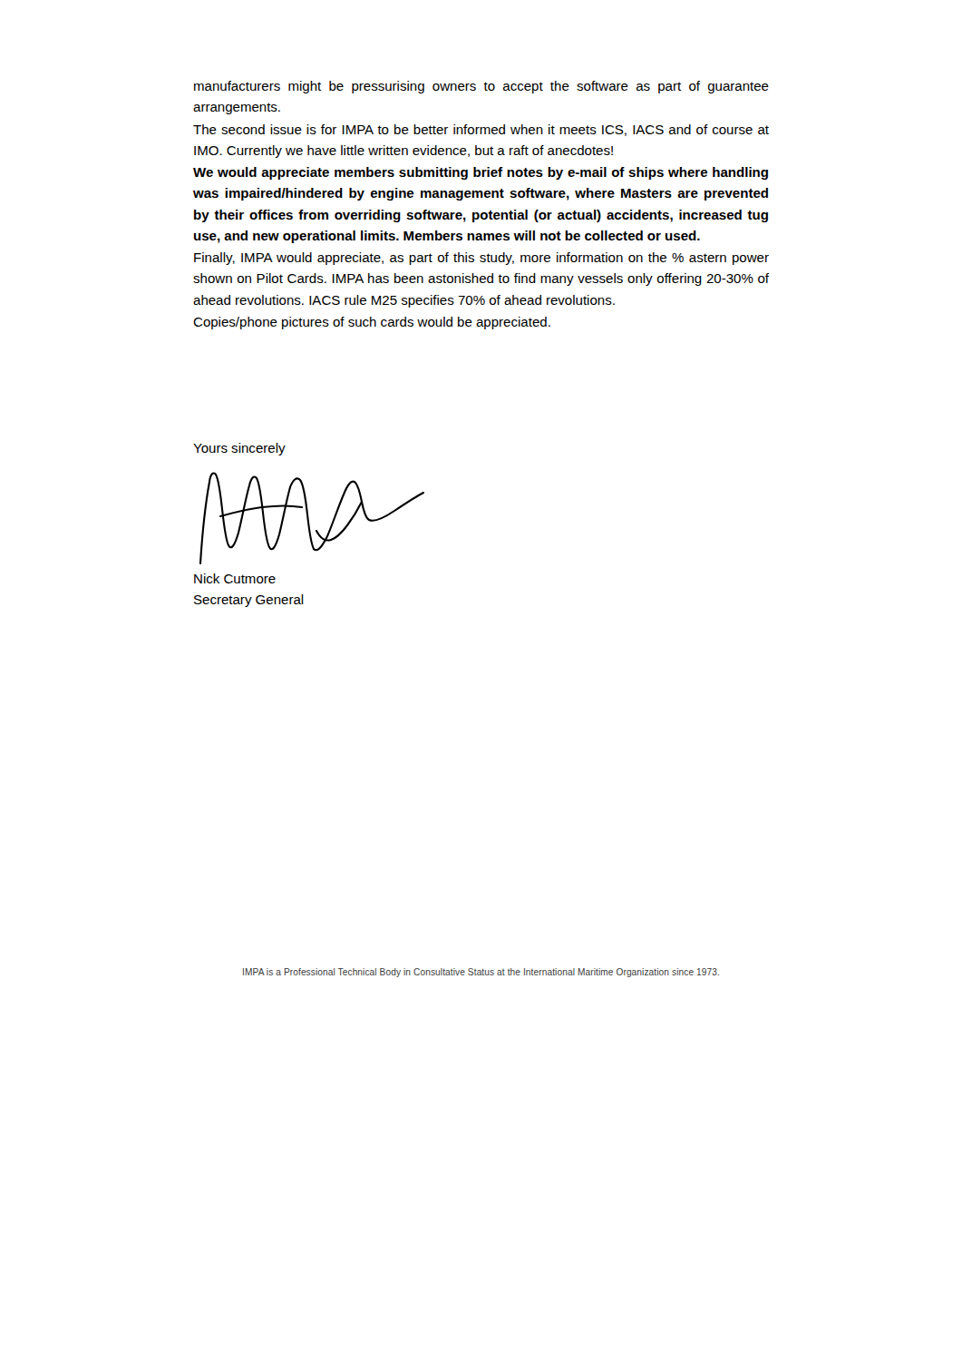manufacturers might be pressurising owners to accept the software as part of guarantee arrangements.
The second issue is for IMPA to be better informed when it meets ICS, IACS and of course at IMO. Currently we have little written evidence, but a raft of anecdotes!
We would appreciate members submitting brief notes by e-mail of ships where handling was impaired/hindered by engine management software, where Masters are prevented by their offices from overriding software, potential (or actual) accidents, increased tug use, and new operational limits. Members names will not be collected or used.
Finally, IMPA would appreciate, as part of this study, more information on the % astern power shown on Pilot Cards. IMPA has been astonished to find many vessels only offering 20-30% of ahead revolutions. IACS rule M25 specifies 70% of ahead revolutions.
Copies/phone pictures of such cards would be appreciated.
Yours sincerely
Nick Cutmore
Secretary General
IMPA is a Professional Technical Body in Consultative Status at the International Maritime Organization since 1973.